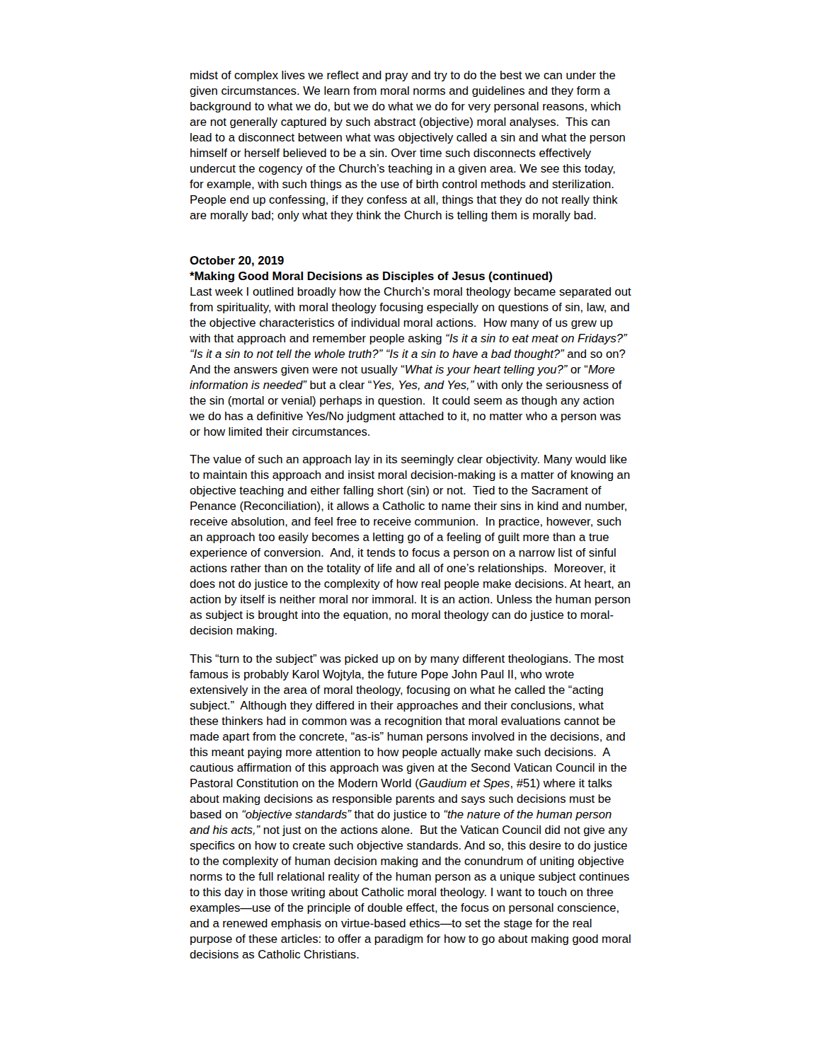midst of complex lives we reflect and pray and try to do the best we can under the given circumstances. We learn from moral norms and guidelines and they form a background to what we do, but we do what we do for very personal reasons, which are not generally captured by such abstract (objective) moral analyses. This can lead to a disconnect between what was objectively called a sin and what the person himself or herself believed to be a sin. Over time such disconnects effectively undercut the cogency of the Church’s teaching in a given area. We see this today, for example, with such things as the use of birth control methods and sterilization. People end up confessing, if they confess at all, things that they do not really think are morally bad; only what they think the Church is telling them is morally bad.
October 20, 2019
*Making Good Moral Decisions as Disciples of Jesus (continued)
Last week I outlined broadly how the Church’s moral theology became separated out from spirituality, with moral theology focusing especially on questions of sin, law, and the objective characteristics of individual moral actions. How many of us grew up with that approach and remember people asking “Is it a sin to eat meat on Fridays?” “Is it a sin to not tell the whole truth?” “Is it a sin to have a bad thought?” and so on? And the answers given were not usually “What is your heart telling you?” or “More information is needed” but a clear “Yes, Yes, and Yes,” with only the seriousness of the sin (mortal or venial) perhaps in question. It could seem as though any action we do has a definitive Yes/No judgment attached to it, no matter who a person was or how limited their circumstances.
The value of such an approach lay in its seemingly clear objectivity. Many would like to maintain this approach and insist moral decision-making is a matter of knowing an objective teaching and either falling short (sin) or not. Tied to the Sacrament of Penance (Reconciliation), it allows a Catholic to name their sins in kind and number, receive absolution, and feel free to receive communion. In practice, however, such an approach too easily becomes a letting go of a feeling of guilt more than a true experience of conversion. And, it tends to focus a person on a narrow list of sinful actions rather than on the totality of life and all of one’s relationships. Moreover, it does not do justice to the complexity of how real people make decisions. At heart, an action by itself is neither moral nor immoral. It is an action. Unless the human person as subject is brought into the equation, no moral theology can do justice to moral-decision making.
This “turn to the subject” was picked up on by many different theologians. The most famous is probably Karol Wojtyla, the future Pope John Paul II, who wrote extensively in the area of moral theology, focusing on what he called the “acting subject.” Although they differed in their approaches and their conclusions, what these thinkers had in common was a recognition that moral evaluations cannot be made apart from the concrete, “as-is” human persons involved in the decisions, and this meant paying more attention to how people actually make such decisions. A cautious affirmation of this approach was given at the Second Vatican Council in the Pastoral Constitution on the Modern World (Gaudium et Spes, #51) where it talks about making decisions as responsible parents and says such decisions must be based on “objective standards” that do justice to “the nature of the human person and his acts,” not just on the actions alone. But the Vatican Council did not give any specifics on how to create such objective standards. And so, this desire to do justice to the complexity of human decision making and the conundrum of uniting objective norms to the full relational reality of the human person as a unique subject continues to this day in those writing about Catholic moral theology. I want to touch on three examples—use of the principle of double effect, the focus on personal conscience, and a renewed emphasis on virtue-based ethics—to set the stage for the real purpose of these articles: to offer a paradigm for how to go about making good moral decisions as Catholic Christians.